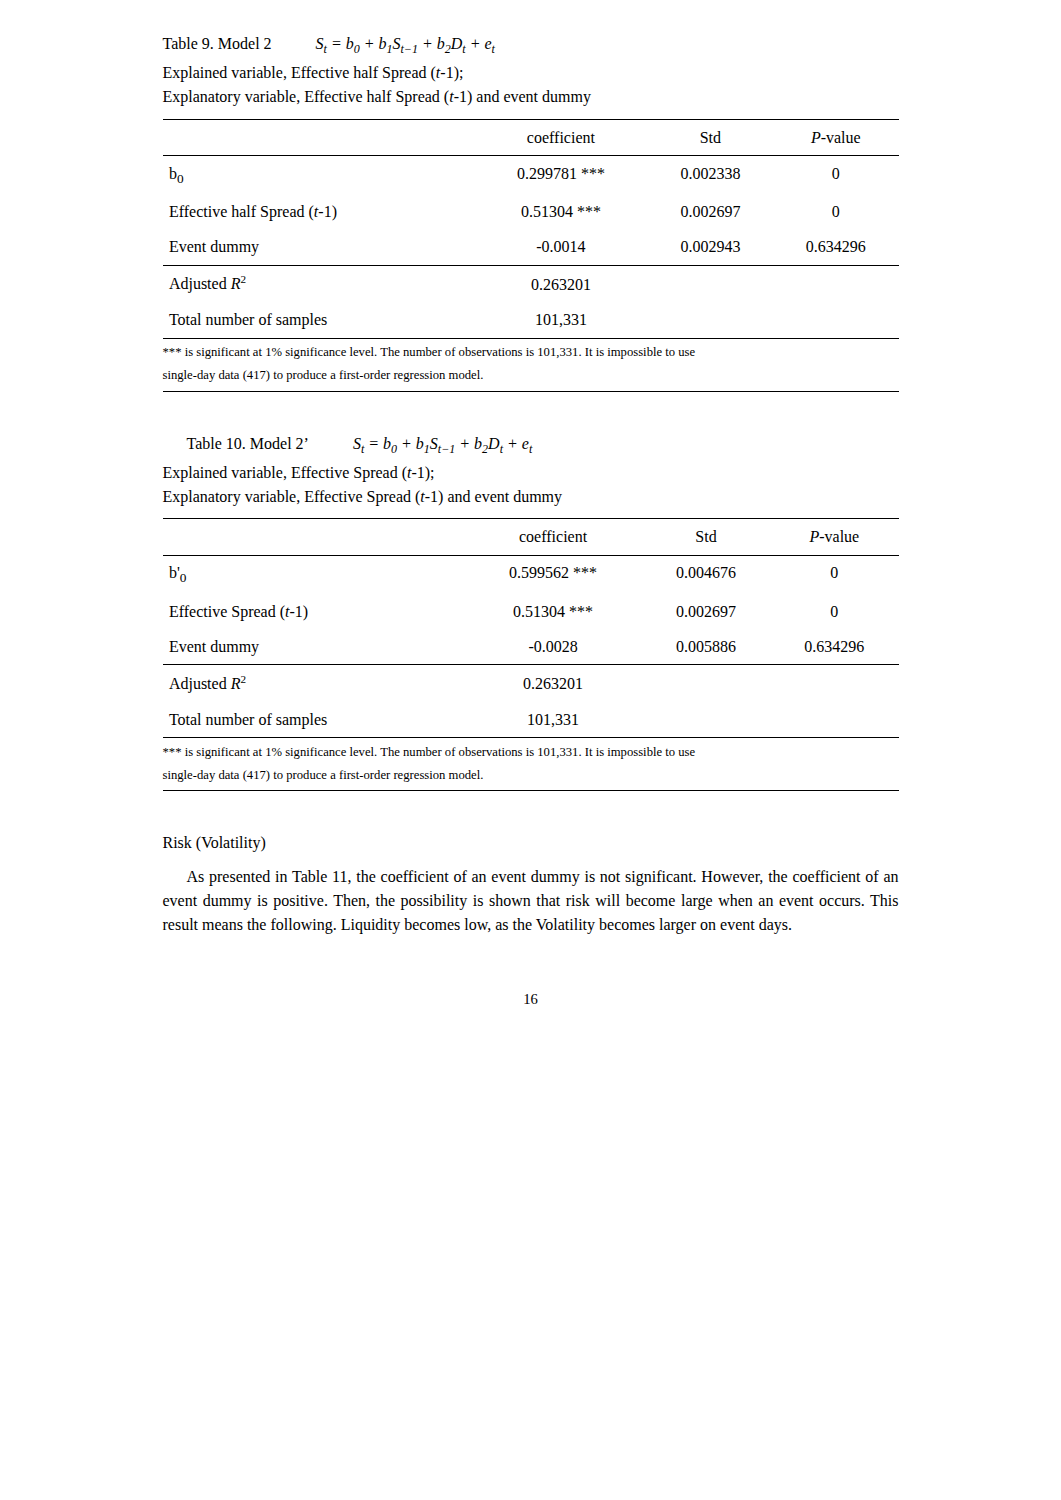Table 9. Model 2 St = b0 + b1St−1 + b2Dt + et
Explained variable, Effective half Spread (t-1);
Explanatory variable, Effective half Spread (t-1) and event dummy
| | coefficient | Std | P -value |
| --- | --- | --- | --- |
| b 0 | 0.299781 *** | 0.002338 | 0 |
| Effective half Spread ( t -1) | 0.51304 *** | 0.002697 | 0 |
| Event dummy | -0.0014 | 0.002943 | 0.634296 |
| Adjusted R 2 | 0.263201 | | |
| Total number of samples | 101,331 | | |
*** is significant at 1% significance level. The number of observations is 101,331. It is impossible to use
single-day data (417) to produce a first-order regression model.
Table 10. Model 2’ St = b0 + b1St−1 + b2Dt + et
Explained variable, Effective Spread (t-1);
Explanatory variable, Effective Spread (t-1) and event dummy
| | coefficient | Std | P -value |
| --- | --- | --- | --- |
| b' 0 | 0.599562 *** | 0.004676 | 0 |
| Effective Spread ( t -1) | 0.51304 *** | 0.002697 | 0 |
| Event dummy | -0.0028 | 0.005886 | 0.634296 |
| Adjusted R 2 | 0.263201 | | |
| Total number of samples | 101,331 | | |
*** is significant at 1% significance level. The number of observations is 101,331. It is impossible to use
single-day data (417) to produce a first-order regression model.
Risk (Volatility)
As presented in Table 11, the coefficient of an event dummy is not significant. However, the coefficient of an event dummy is positive. Then, the possibility is shown that risk will become large when an event occurs. This result means the following. Liquidity becomes low, as the Volatility becomes larger on event days.
16